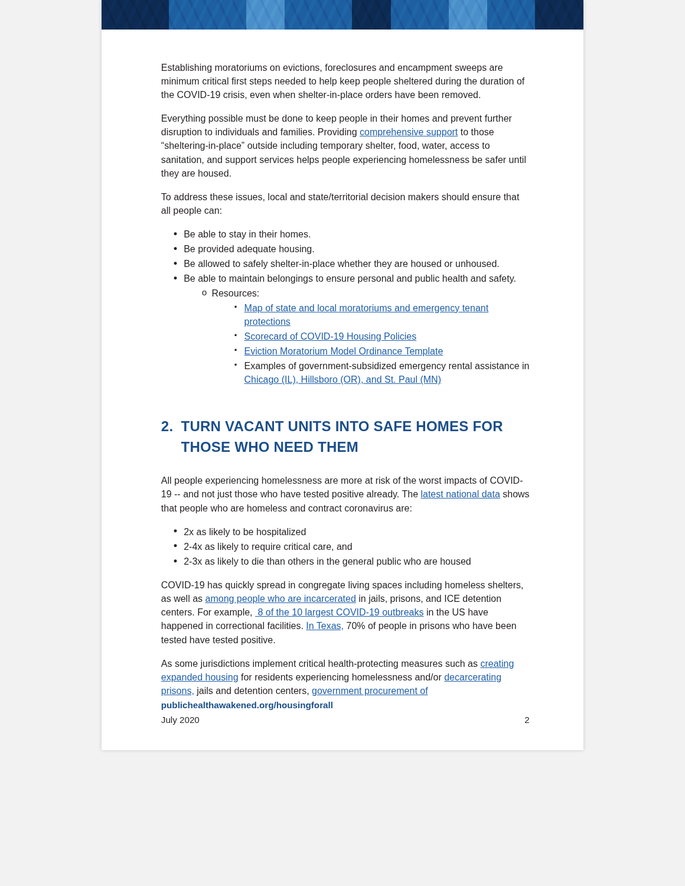Establishing moratoriums on evictions, foreclosures and encampment sweeps are minimum critical first steps needed to help keep people sheltered during the duration of the COVID-19 crisis, even when shelter-in-place orders have been removed.
Everything possible must be done to keep people in their homes and prevent further disruption to individuals and families. Providing comprehensive support to those “sheltering-in-place” outside including temporary shelter, food, water, access to sanitation, and support services helps people experiencing homelessness be safer until they are housed.
To address these issues, local and state/territorial decision makers should ensure that all people can:
Be able to stay in their homes.
Be provided adequate housing.
Be allowed to safely shelter-in-place whether they are housed or unhoused.
Be able to maintain belongings to ensure personal and public health and safety.
Resources:
Map of state and local moratoriums and emergency tenant protections
Scorecard of COVID-19 Housing Policies
Eviction Moratorium Model Ordinance Template
Examples of government-subsidized emergency rental assistance in Chicago (IL), Hillsboro (OR), and St. Paul (MN)
2. Turn vacant units into safe homes for those who need them
All people experiencing homelessness are more at risk of the worst impacts of COVID-19 -- and not just those who have tested positive already. The latest national data shows that people who are homeless and contract coronavirus are:
2x as likely to be hospitalized
2-4x as likely to require critical care, and
2-3x as likely to die than others in the general public who are housed
COVID-19 has quickly spread in congregate living spaces including homeless shelters, as well as among people who are incarcerated in jails, prisons, and ICE detention centers. For example, 8 of the 10 largest COVID-19 outbreaks in the US have happened in correctional facilities. In Texas, 70% of people in prisons who have been tested have tested positive.
As some jurisdictions implement critical health-protecting measures such as creating expanded housing for residents experiencing homelessness and/or decarcerating prisons, jails and detention centers, government procurement of
publichealthawakened.org/housingforall
July 2020 2